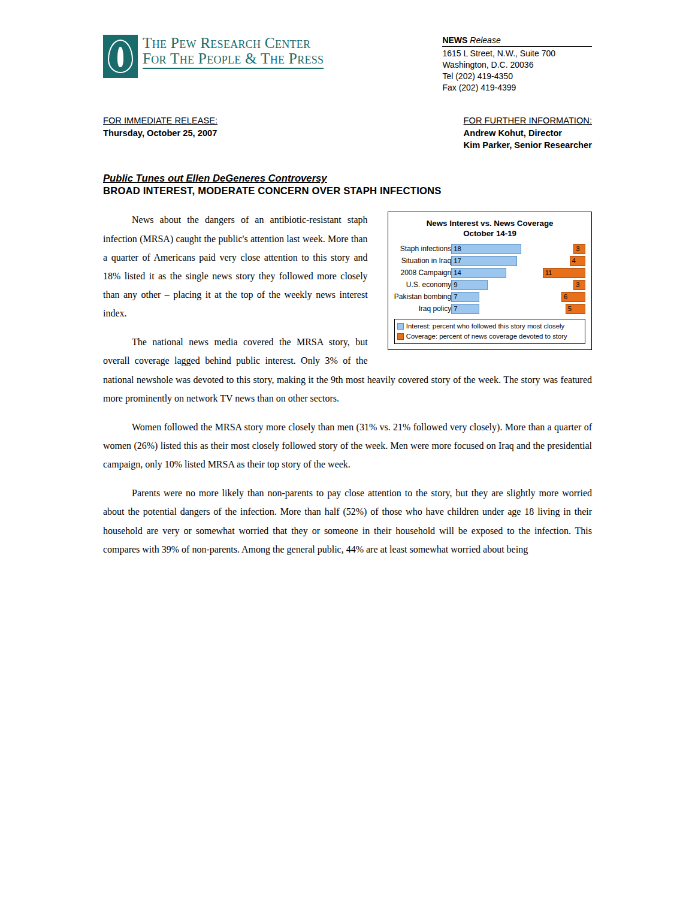The Pew Research Center
For The People & The Press
NEWS Release 1615 L Street, N.W., Suite 700
Washington, D.C. 20036
Tel (202) 419-4350
Fax (202) 419-4399
FOR IMMEDIATE RELEASE:
Thursday, October 25, 2007
FOR FURTHER INFORMATION:
Andrew Kohut, Director
Kim Parker, Senior Researcher
Public Tunes out Ellen DeGeneres Controversy
BROAD INTEREST, MODERATE CONCERN OVER STAPH INFECTIONS
News Interest vs. News Coverage
October 14-19
| Staph infections | 18 3 |
| Situation in Iraq | 17 4 |
| 2008 Campaign | 14 11 |
| U.S. economy | 9 3 |
| Pakistan bombing | 7 6 |
| Iraq policy | 7 5 |
Interest: percent who followed this story most closely
Coverage: percent of news coverage devoted to story
News about the dangers of an antibiotic-resistant staph infection (MRSA) caught the public's attention last week. More than a quarter of Americans paid very close attention to this story and 18% listed it as the single news story they followed more closely than any other – placing it at the top of the weekly news interest index.
The national news media covered the MRSA story, but overall coverage lagged behind public interest. Only 3% of the national newshole was devoted to this story, making it the 9th most heavily covered story of the week. The story was featured more prominently on network TV news than on other sectors.
Women followed the MRSA story more closely than men (31% vs. 21% followed very closely). More than a quarter of women (26%) listed this as their most closely followed story of the week. Men were more focused on Iraq and the presidential campaign, only 10% listed MRSA as their top story of the week.
Parents were no more likely than non-parents to pay close attention to the story, but they are slightly more worried about the potential dangers of the infection. More than half (52%) of those who have children under age 18 living in their household are very or somewhat worried that they or someone in their household will be exposed to the infection. This compares with 39% of non-parents. Among the general public, 44% are at least somewhat worried about being